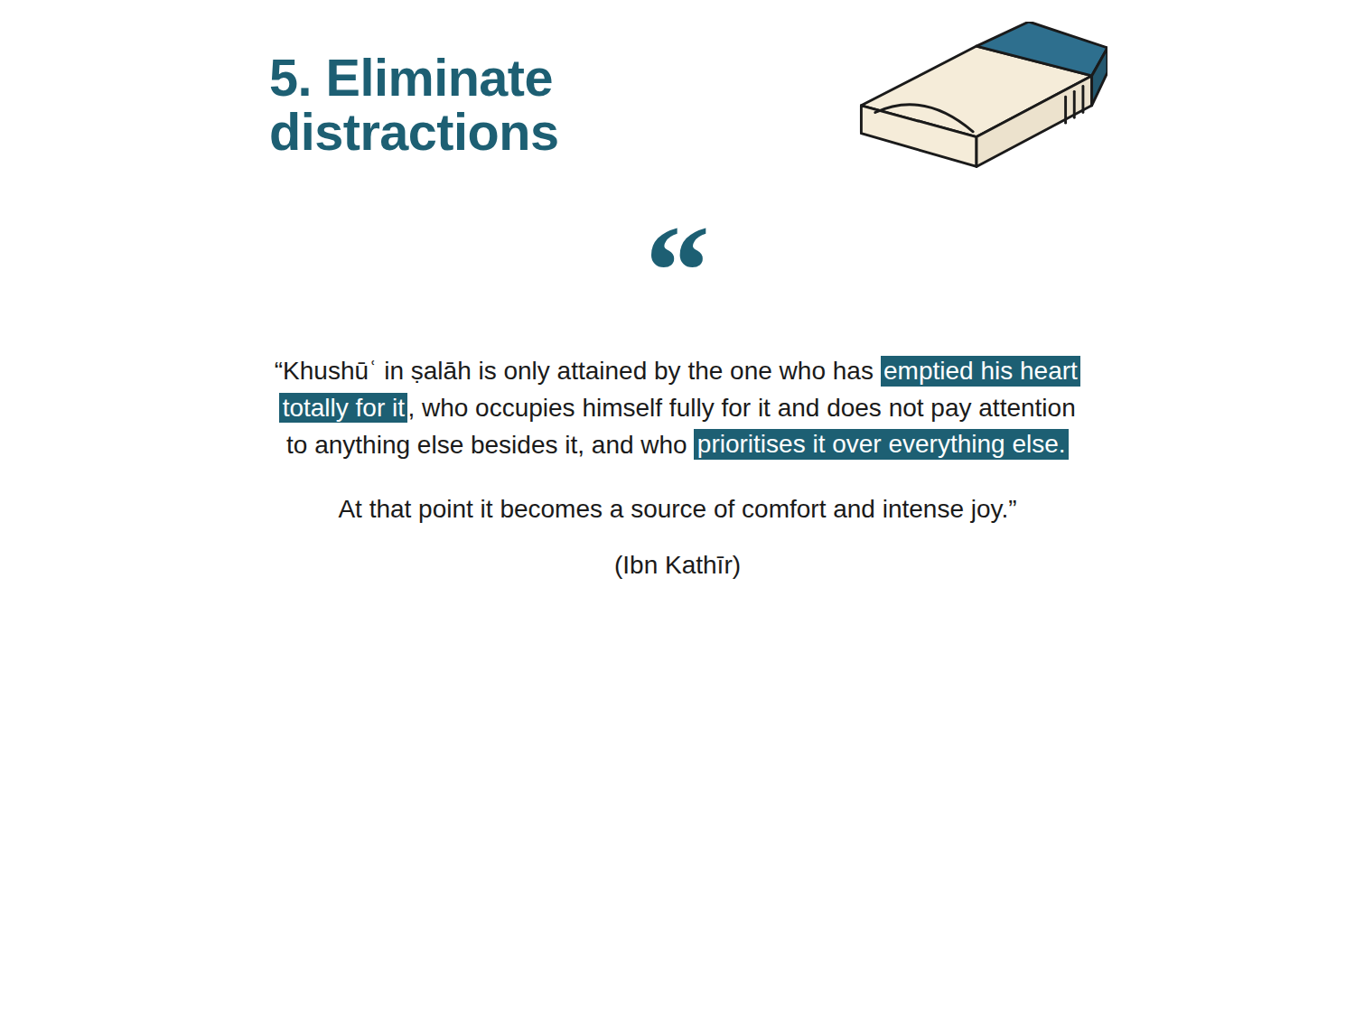5. Eliminate distractions
“
“Khushūʿ in ṣalāh is only attained by the one who has emptied his heart totally for it, who occupies himself fully for it and does not pay attention to anything else besides it, and who prioritises it over everything else.
At that point it becomes a source of comfort and intense joy.”
(Ibn Kathīr)